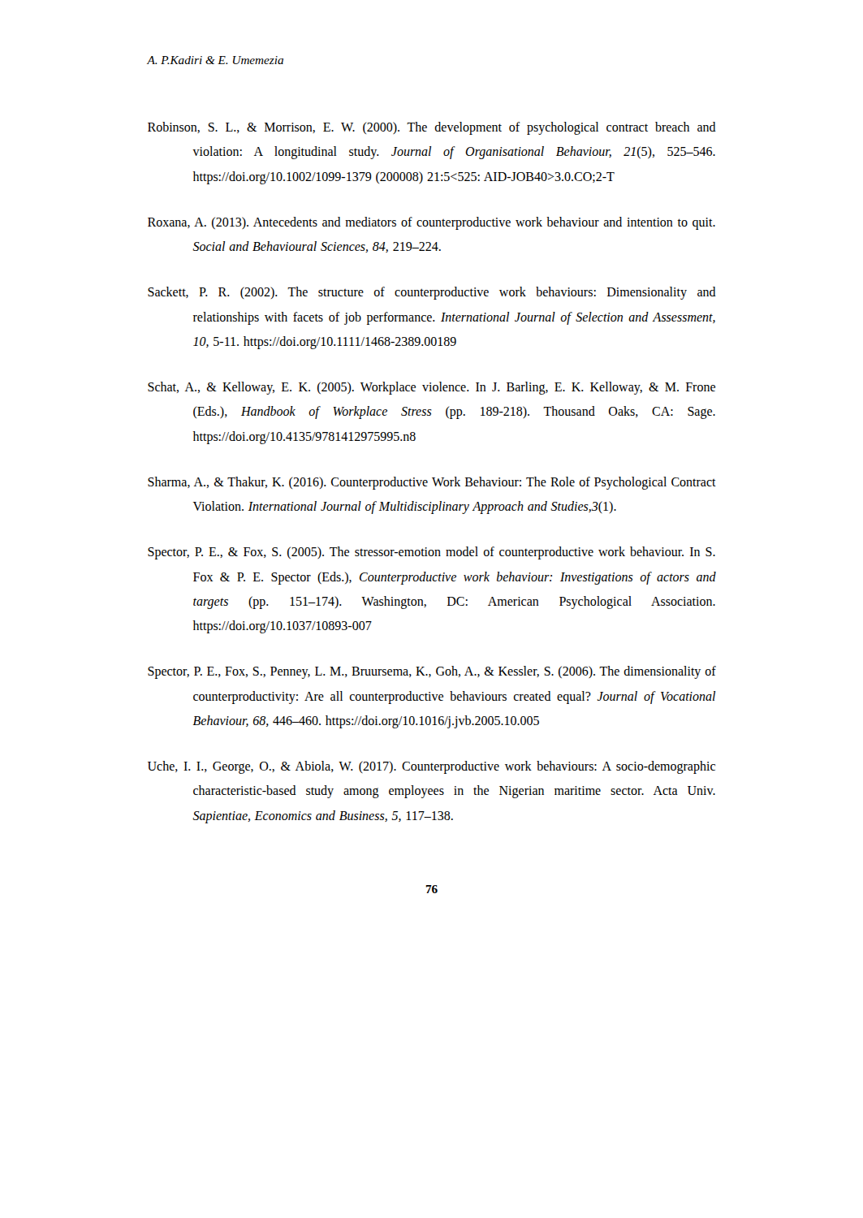A. P.Kadiri & E. Umemezia
Robinson, S. L., & Morrison, E. W. (2000). The development of psychological contract breach and violation: A longitudinal study. Journal of Organisational Behaviour, 21(5), 525–546. https://doi.org/10.1002/1099-1379 (200008) 21:5<525: AID-JOB40>3.0.CO;2-T
Roxana, A. (2013). Antecedents and mediators of counterproductive work behaviour and intention to quit. Social and Behavioural Sciences, 84, 219–224.
Sackett, P. R. (2002). The structure of counterproductive work behaviours: Dimensionality and relationships with facets of job performance. International Journal of Selection and Assessment, 10, 5-11. https://doi.org/10.1111/1468-2389.00189
Schat, A., & Kelloway, E. K. (2005). Workplace violence. In J. Barling, E. K. Kelloway, & M. Frone (Eds.), Handbook of Workplace Stress (pp. 189-218). Thousand Oaks, CA: Sage. https://doi.org/10.4135/9781412975995.n8
Sharma, A., & Thakur, K. (2016). Counterproductive Work Behaviour: The Role of Psychological Contract Violation. International Journal of Multidisciplinary Approach and Studies,3(1).
Spector, P. E., & Fox, S. (2005). The stressor-emotion model of counterproductive work behaviour. In S. Fox & P. E. Spector (Eds.), Counterproductive work behaviour: Investigations of actors and targets (pp. 151–174). Washington, DC: American Psychological Association. https://doi.org/10.1037/10893-007
Spector, P. E., Fox, S., Penney, L. M., Bruursema, K., Goh, A., & Kessler, S. (2006). The dimensionality of counterproductivity: Are all counterproductive behaviours created equal? Journal of Vocational Behaviour, 68, 446–460. https://doi.org/10.1016/j.jvb.2005.10.005
Uche, I. I., George, O., & Abiola, W. (2017). Counterproductive work behaviours: A socio-demographic characteristic-based study among employees in the Nigerian maritime sector. Acta Univ. Sapientiae, Economics and Business, 5, 117–138.
76